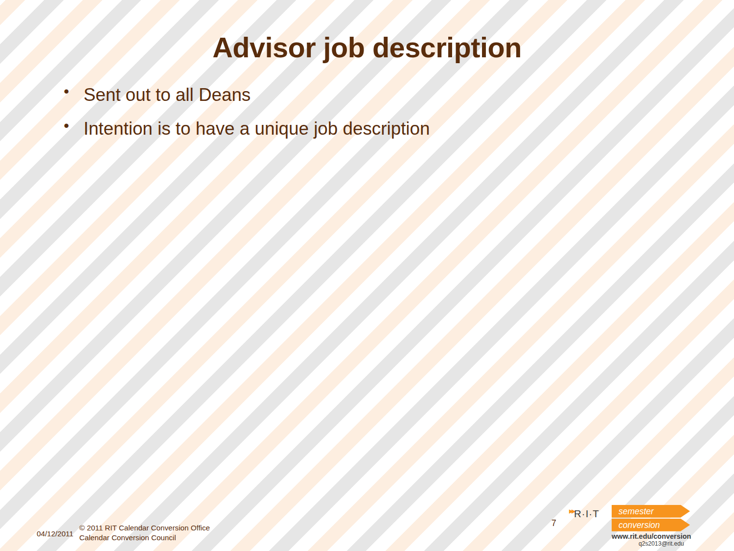Advisor job description
Sent out to all Deans
Intention is to have a unique job description
04/12/2011
© 2011 RIT Calendar Conversion Office
Calendar Conversion Council
7
▸▸ R·I·T
semester
conversion
www.rit.edu/conversion
q2s2013@rit.edu